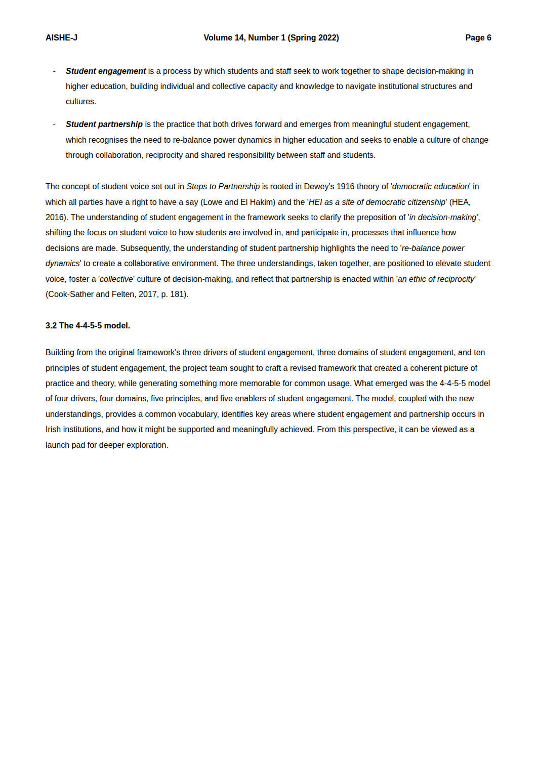AISHE-J Volume 14, Number 1 (Spring 2022) Page 6
Student engagement is a process by which students and staff seek to work together to shape decision-making in higher education, building individual and collective capacity and knowledge to navigate institutional structures and cultures.
Student partnership is the practice that both drives forward and emerges from meaningful student engagement, which recognises the need to re-balance power dynamics in higher education and seeks to enable a culture of change through collaboration, reciprocity and shared responsibility between staff and students.
The concept of student voice set out in Steps to Partnership is rooted in Dewey's 1916 theory of 'democratic education' in which all parties have a right to have a say (Lowe and El Hakim) and the 'HEI as a site of democratic citizenship' (HEA, 2016). The understanding of student engagement in the framework seeks to clarify the preposition of 'in decision-making', shifting the focus on student voice to how students are involved in, and participate in, processes that influence how decisions are made. Subsequently, the understanding of student partnership highlights the need to 're-balance power dynamics' to create a collaborative environment. The three understandings, taken together, are positioned to elevate student voice, foster a 'collective' culture of decision-making, and reflect that partnership is enacted within 'an ethic of reciprocity' (Cook-Sather and Felten, 2017, p. 181).
3.2 The 4-4-5-5 model.
Building from the original framework's three drivers of student engagement, three domains of student engagement, and ten principles of student engagement, the project team sought to craft a revised framework that created a coherent picture of practice and theory, while generating something more memorable for common usage. What emerged was the 4-4-5-5 model of four drivers, four domains, five principles, and five enablers of student engagement. The model, coupled with the new understandings, provides a common vocabulary, identifies key areas where student engagement and partnership occurs in Irish institutions, and how it might be supported and meaningfully achieved. From this perspective, it can be viewed as a launch pad for deeper exploration.